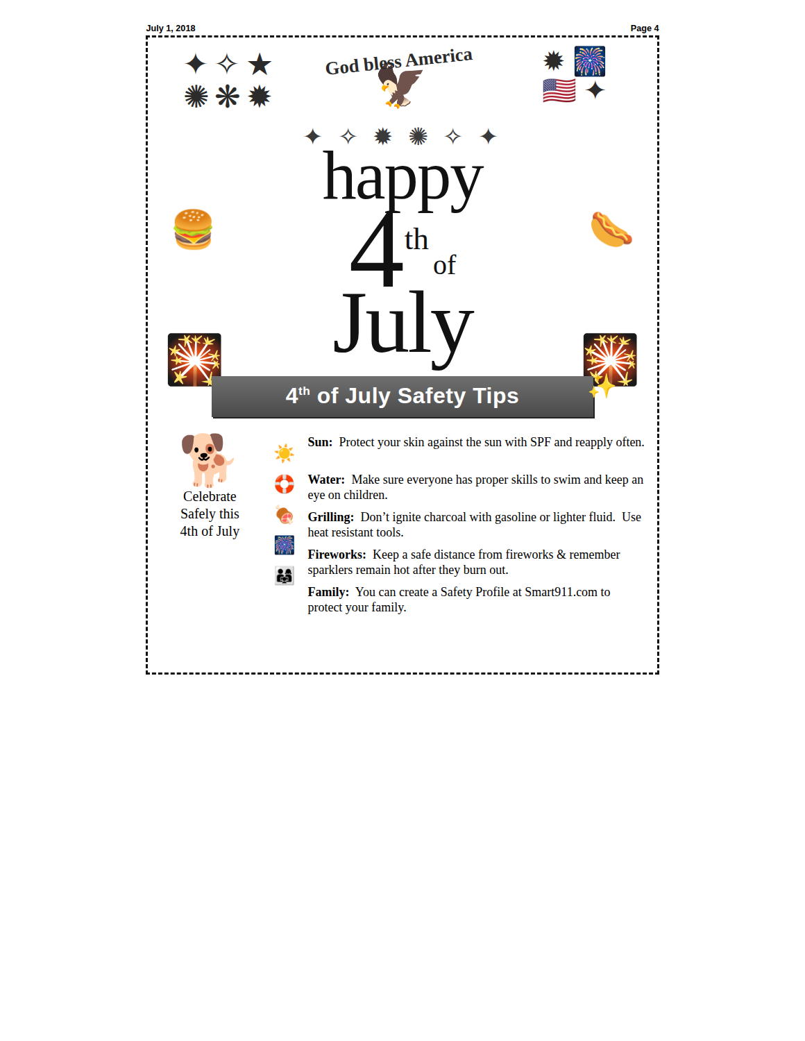July 1, 2018 Page 4
✦ ✧ ★
✺ ❋ ✹
God bless America
🦅
✹ 🎆
🇺🇸 ✦
🍔
🌭
🎇
🎇
✦ ✧ ✹ ✺ ✧ ✦
happy
4th of
July
4th of July Safety Tips
✨
🐕
Celebrate
Safely this
4th of July
☀️
🛟
🍖
🎆
👨‍👩‍👧
Sun: Protect your skin against the sun with SPF and reapply often.
Water: Make sure everyone has proper skills to swim and keep an eye on children.
Grilling: Don’t ignite charcoal with gasoline or lighter fluid. Use heat resistant tools.
Fireworks: Keep a safe distance from fireworks & remember sparklers remain hot after they burn out.
Family: You can create a Safety Profile at Smart911.com to protect your family.